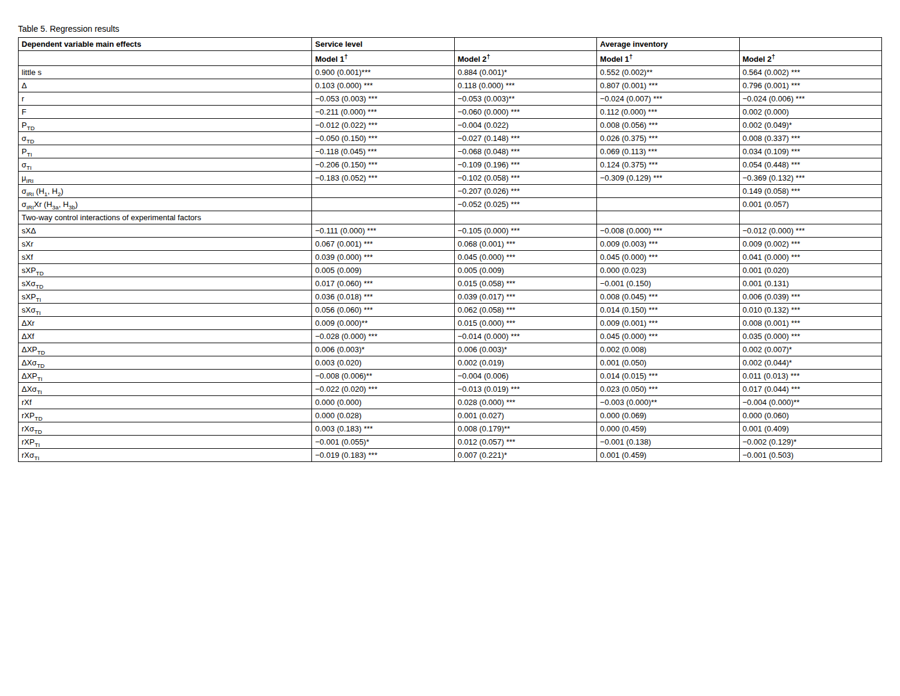Table 5. Regression results
| Dependent variable main effects | Service level | | Average inventory | |
| --- | --- | --- | --- | --- |
| | Model 1 † | Model 2 † | Model 1 † | Model 2 † |
| little s | 0.900 (0.001)*** | 0.884 (0.001)* | 0.552 (0.002)** | 0.564 (0.002) *** |
| Δ | 0.103 (0.000) *** | 0.118 (0.000) *** | 0.807 (0.001) *** | 0.796 (0.001) *** |
| r | −0.053 (0.003) *** | −0.053 (0.003)** | −0.024 (0.007) *** | −0.024 (0.006) *** |
| F | −0.211 (0.000) *** | −0.060 (0.000) *** | 0.112 (0.000) *** | 0.002 (0.000) |
| P TD | −0.012 (0.022) *** | −0.004 (0.022) | 0.008 (0.056) *** | 0.002 (0.049)* |
| σ TD | −0.050 (0.150) *** | −0.027 (0.148) *** | 0.026 (0.375) *** | 0.008 (0.337) *** |
| P TI | −0.118 (0.045) *** | −0.068 (0.048) *** | 0.069 (0.113) *** | 0.034 (0.109) *** |
| σ TI | −0.206 (0.150) *** | −0.109 (0.196) *** | 0.124 (0.375) *** | 0.054 (0.448) *** |
| μ IRI | −0.183 (0.052) *** | −0.102 (0.058) *** | −0.309 (0.129) *** | −0.369 (0.132) *** |
| σ IRI (H 1 , H 2 ) | | −0.207 (0.026) *** | | 0.149 (0.058) *** |
| σ IRI Xr (H 3a , H 3b ) | | −0.052 (0.025) *** | | 0.001 (0.057) |
| Two-way control interactions of experimental factors | | | | |
| sXΔ | −0.111 (0.000) *** | −0.105 (0.000) *** | −0.008 (0.000) *** | −0.012 (0.000) *** |
| sXr | 0.067 (0.001) *** | 0.068 (0.001) *** | 0.009 (0.003) *** | 0.009 (0.002) *** |
| sXf | 0.039 (0.000) *** | 0.045 (0.000) *** | 0.045 (0.000) *** | 0.041 (0.000) *** |
| sXP TD | 0.005 (0.009) | 0.005 (0.009) | 0.000 (0.023) | 0.001 (0.020) |
| sXσ TD | 0.017 (0.060) *** | 0.015 (0.058) *** | −0.001 (0.150) | 0.001 (0.131) |
| sXP TI | 0.036 (0.018) *** | 0.039 (0.017) *** | 0.008 (0.045) *** | 0.006 (0.039) *** |
| sXσ TI | 0.056 (0.060) *** | 0.062 (0.058) *** | 0.014 (0.150) *** | 0.010 (0.132) *** |
| ΔXr | 0.009 (0.000)** | 0.015 (0.000) *** | 0.009 (0.001) *** | 0.008 (0.001) *** |
| ΔXf | −0.028 (0.000) *** | −0.014 (0.000) *** | 0.045 (0.000) *** | 0.035 (0.000) *** |
| ΔXP TD | 0.006 (0.003)* | 0.006 (0.003)* | 0.002 (0.008) | 0.002 (0.007)* |
| ΔXσ TD | 0.003 (0.020) | 0.002 (0.019) | 0.001 (0.050) | 0.002 (0.044)* |
| ΔXP TI | −0.008 (0.006)** | −0.004 (0.006) | 0.014 (0.015) *** | 0.011 (0.013) *** |
| ΔXσ TI | −0.022 (0.020) *** | −0.013 (0.019) *** | 0.023 (0.050) *** | 0.017 (0.044) *** |
| rXf | 0.000 (0.000) | 0.028 (0.000) *** | −0.003 (0.000)** | −0.004 (0.000)** |
| rXP TD | 0.000 (0.028) | 0.001 (0.027) | 0.000 (0.069) | 0.000 (0.060) |
| rXσ TD | 0.003 (0.183) *** | 0.008 (0.179)** | 0.000 (0.459) | 0.001 (0.409) |
| rXP TI | −0.001 (0.055)* | 0.012 (0.057) *** | −0.001 (0.138) | −0.002 (0.129)* |
| rXσ TI | −0.019 (0.183) *** | 0.007 (0.221)* | 0.001 (0.459) | −0.001 (0.503) |